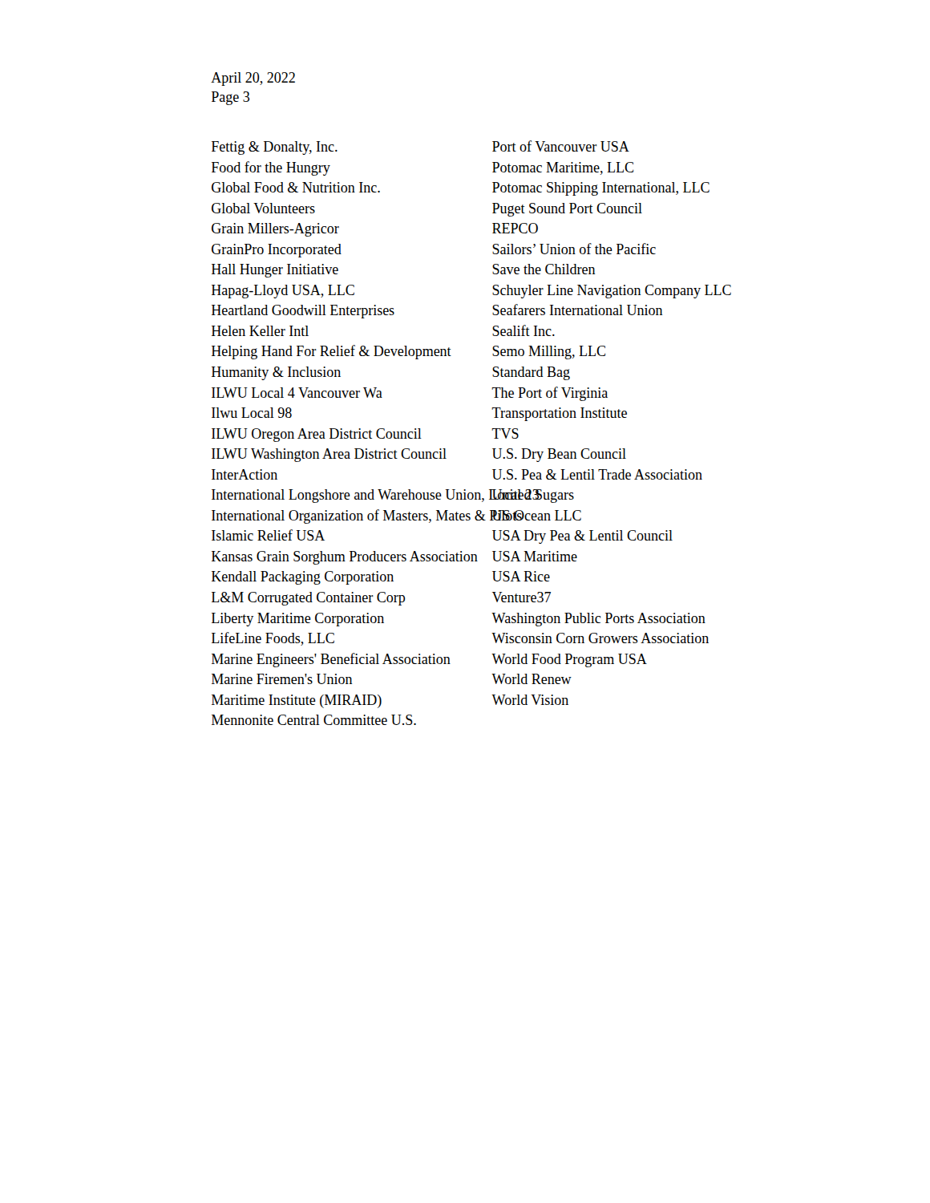April 20, 2022
Page 3
Fettig & Donalty, Inc.
Food for the Hungry
Global Food & Nutrition Inc.
Global Volunteers
Grain Millers-Agricor
GrainPro Incorporated
Hall Hunger Initiative
Hapag-Lloyd USA, LLC
Heartland Goodwill Enterprises
Helen Keller Intl
Helping Hand For Relief & Development
Humanity & Inclusion
ILWU Local 4 Vancouver Wa
Ilwu Local 98
ILWU Oregon Area District Council
ILWU Washington Area District Council
InterAction
International Longshore and Warehouse Union, Local 23
International Organization of Masters, Mates & Pilots
Islamic Relief USA
Kansas Grain Sorghum Producers Association
Kendall Packaging Corporation
L&M Corrugated Container Corp
Liberty Maritime Corporation
LifeLine Foods, LLC
Marine Engineers' Beneficial Association
Marine Firemen's Union
Maritime Institute (MIRAID)
Mennonite Central Committee U.S.
Port of Vancouver USA
Potomac Maritime, LLC
Potomac Shipping International, LLC
Puget Sound Port Council
REPCO
Sailors’ Union of the Pacific
Save the Children
Schuyler Line Navigation Company LLC
Seafarers International Union
Sealift Inc.
Semo Milling, LLC
Standard Bag
The Port of Virginia
Transportation Institute
TVS
U.S. Dry Bean Council
U.S. Pea & Lentil Trade Association
United Sugars
US Ocean LLC
USA Dry Pea & Lentil Council
USA Maritime
USA Rice
Venture37
Washington Public Ports Association
Wisconsin Corn Growers Association
World Food Program USA
World Renew
World Vision